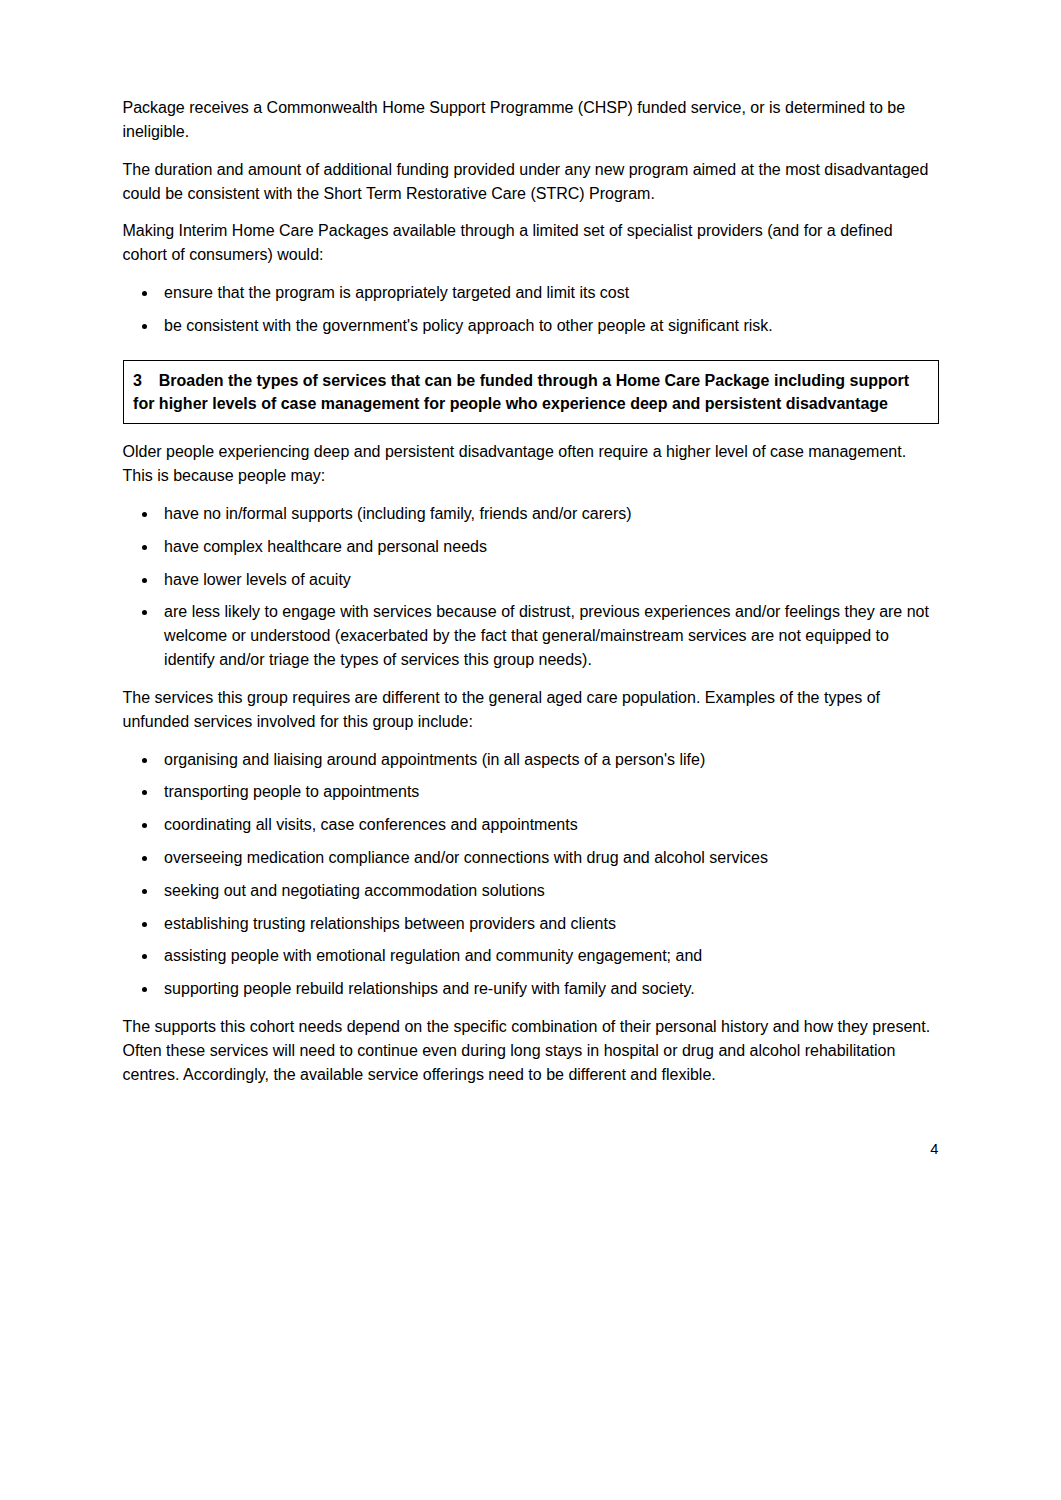Package receives a Commonwealth Home Support Programme (CHSP) funded service, or is determined to be ineligible.
The duration and amount of additional funding provided under any new program aimed at the most disadvantaged could be consistent with the Short Term Restorative Care (STRC) Program.
Making Interim Home Care Packages available through a limited set of specialist providers (and for a defined cohort of consumers) would:
ensure that the program is appropriately targeted and limit its cost
be consistent with the government's policy approach to other people at significant risk.
3 Broaden the types of services that can be funded through a Home Care Package including support for higher levels of case management for people who experience deep and persistent disadvantage
Older people experiencing deep and persistent disadvantage often require a higher level of case management. This is because people may:
have no in/formal supports (including family, friends and/or carers)
have complex healthcare and personal needs
have lower levels of acuity
are less likely to engage with services because of distrust, previous experiences and/or feelings they are not welcome or understood (exacerbated by the fact that general/mainstream services are not equipped to identify and/or triage the types of services this group needs).
The services this group requires are different to the general aged care population. Examples of the types of unfunded services involved for this group include:
organising and liaising around appointments (in all aspects of a person's life)
transporting people to appointments
coordinating all visits, case conferences and appointments
overseeing medication compliance and/or connections with drug and alcohol services
seeking out and negotiating accommodation solutions
establishing trusting relationships between providers and clients
assisting people with emotional regulation and community engagement; and
supporting people rebuild relationships and re-unify with family and society.
The supports this cohort needs depend on the specific combination of their personal history and how they present. Often these services will need to continue even during long stays in hospital or drug and alcohol rehabilitation centres. Accordingly, the available service offerings need to be different and flexible.
4